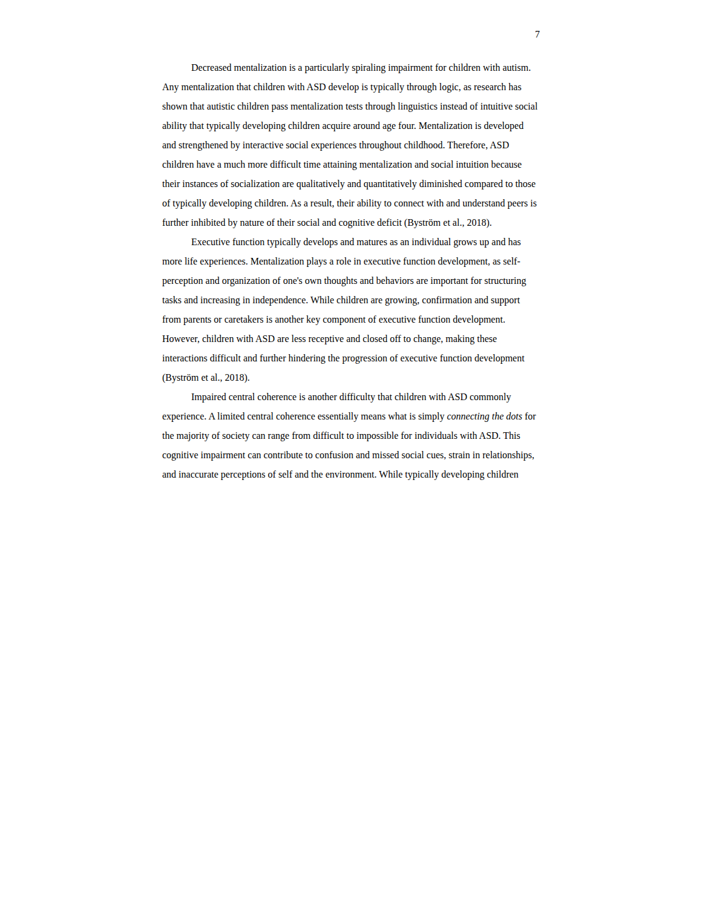7
Decreased mentalization is a particularly spiraling impairment for children with autism. Any mentalization that children with ASD develop is typically through logic, as research has shown that autistic children pass mentalization tests through linguistics instead of intuitive social ability that typically developing children acquire around age four. Mentalization is developed and strengthened by interactive social experiences throughout childhood. Therefore, ASD children have a much more difficult time attaining mentalization and social intuition because their instances of socialization are qualitatively and quantitatively diminished compared to those of typically developing children. As a result, their ability to connect with and understand peers is further inhibited by nature of their social and cognitive deficit (Byström et al., 2018).
Executive function typically develops and matures as an individual grows up and has more life experiences. Mentalization plays a role in executive function development, as self-perception and organization of one's own thoughts and behaviors are important for structuring tasks and increasing in independence. While children are growing, confirmation and support from parents or caretakers is another key component of executive function development. However, children with ASD are less receptive and closed off to change, making these interactions difficult and further hindering the progression of executive function development (Byström et al., 2018).
Impaired central coherence is another difficulty that children with ASD commonly experience. A limited central coherence essentially means what is simply connecting the dots for the majority of society can range from difficult to impossible for individuals with ASD. This cognitive impairment can contribute to confusion and missed social cues, strain in relationships, and inaccurate perceptions of self and the environment. While typically developing children